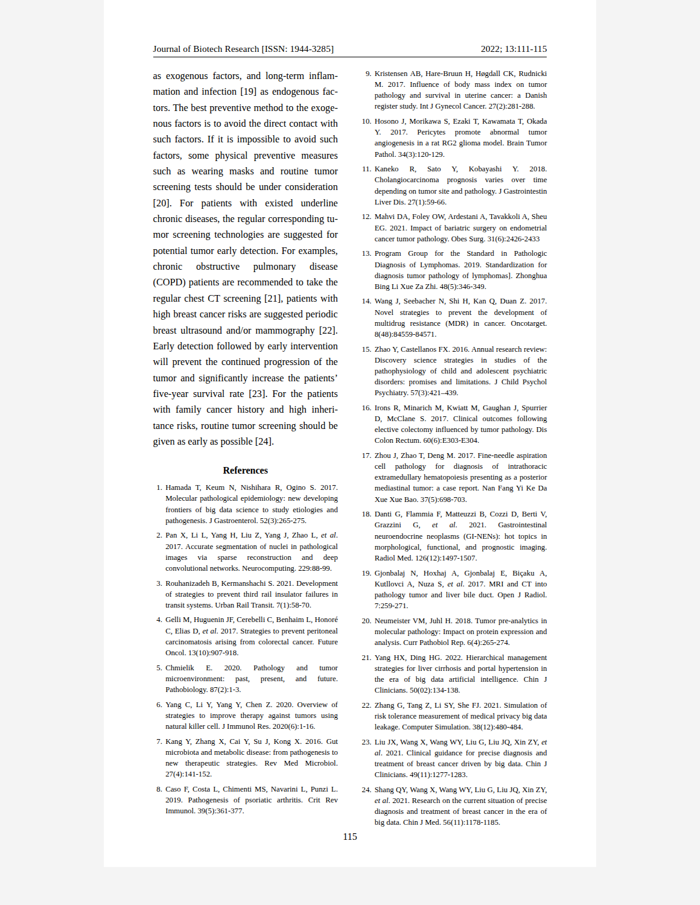Journal of Biotech Research [ISSN: 1944-3285]
2022; 13:111-115
as exogenous factors, and long-term inflammation and infection [19] as endogenous factors. The best preventive method to the exogenous factors is to avoid the direct contact with such factors. If it is impossible to avoid such factors, some physical preventive measures such as wearing masks and routine tumor screening tests should be under consideration [20]. For patients with existed underline chronic diseases, the regular corresponding tumor screening technologies are suggested for potential tumor early detection. For examples, chronic obstructive pulmonary disease (COPD) patients are recommended to take the regular chest CT screening [21], patients with high breast cancer risks are suggested periodic breast ultrasound and/or mammography [22]. Early detection followed by early intervention will prevent the continued progression of the tumor and significantly increase the patients’ five-year survival rate [23]. For the patients with family cancer history and high inheritance risks, routine tumor screening should be given as early as possible [24].
References
Hamada T, Keum N, Nishihara R, Ogino S. 2017. Molecular pathological epidemiology: new developing frontiers of big data science to study etiologies and pathogenesis. J Gastroenterol. 52(3):265-275.
Pan X, Li L, Yang H, Liu Z, Yang J, Zhao L, et al. 2017. Accurate segmentation of nuclei in pathological images via sparse reconstruction and deep convolutional networks. Neurocomputing. 229:88-99.
Rouhanizadeh B, Kermanshachi S. 2021. Development of strategies to prevent third rail insulator failures in transit systems. Urban Rail Transit. 7(1):58-70.
Gelli M, Huguenin JF, Cerebelli C, Benhaim L, Honoré C, Elias D, et al. 2017. Strategies to prevent peritoneal carcinomatosis arising from colorectal cancer. Future Oncol. 13(10):907-918.
Chmielik E. 2020. Pathology and tumor microenvironment: past, present, and future. Pathobiology. 87(2):1-3.
Yang C, Li Y, Yang Y, Chen Z. 2020. Overview of strategies to improve therapy against tumors using natural killer cell. J Immunol Res. 2020(6):1-16.
Kang Y, Zhang X, Cai Y, Su J, Kong X. 2016. Gut microbiota and metabolic disease: from pathogenesis to new therapeutic strategies. Rev Med Microbiol. 27(4):141-152.
Caso F, Costa L, Chimenti MS, Navarini L, Punzi L. 2019. Pathogenesis of psoriatic arthritis. Crit Rev Immunol. 39(5):361-377.
Kristensen AB, Hare-Bruun H, Høgdall CK, Rudnicki M. 2017. Influence of body mass index on tumor pathology and survival in uterine cancer: a Danish register study. Int J Gynecol Cancer. 27(2):281-288.
Hosono J, Morikawa S, Ezaki T, Kawamata T, Okada Y. 2017. Pericytes promote abnormal tumor angiogenesis in a rat RG2 glioma model. Brain Tumor Pathol. 34(3):120-129.
Kaneko R, Sato Y, Kobayashi Y. 2018. Cholangiocarcinoma prognosis varies over time depending on tumor site and pathology. J Gastrointestin Liver Dis. 27(1):59-66.
Mahvi DA, Foley OW, Ardestani A, Tavakkoli A, Sheu EG. 2021. Impact of bariatric surgery on endometrial cancer tumor pathology. Obes Surg. 31(6):2426-2433
Program Group for the Standard in Pathologic Diagnosis of Lymphomas. 2019. Standardization for diagnosis tumor pathology of lymphomas]. Zhonghua Bing Li Xue Za Zhi. 48(5):346-349.
Wang J, Seebacher N, Shi H, Kan Q, Duan Z. 2017. Novel strategies to prevent the development of multidrug resistance (MDR) in cancer. Oncotarget. 8(48):84559-84571.
Zhao Y, Castellanos FX. 2016. Annual research review: Discovery science strategies in studies of the pathophysiology of child and adolescent psychiatric disorders: promises and limitations. J Child Psychol Psychiatry. 57(3):421–439.
Irons R, Minarich M, Kwiatt M, Gaughan J, Spurrier D, McClane S. 2017. Clinical outcomes following elective colectomy influenced by tumor pathology. Dis Colon Rectum. 60(6):E303-E304.
Zhou J, Zhao T, Deng M. 2017. Fine-needle aspiration cell pathology for diagnosis of intrathoracic extramedullary hematopoiesis presenting as a posterior mediastinal tumor: a case report. Nan Fang Yi Ke Da Xue Xue Bao. 37(5):698-703.
Danti G, Flammia F, Matteuzzi B, Cozzi D, Berti V, Grazzini G, et al. 2021. Gastrointestinal neuroendocrine neoplasms (GI-NENs): hot topics in morphological, functional, and prognostic imaging. Radiol Med. 126(12):1497-1507.
Gjonbalaj N, Hoxhaj A, Gjonbalaj E, Biçaku A, Kutllovci A, Nuza S, et al. 2017. MRI and CT into pathology tumor and liver bile duct. Open J Radiol. 7:259-271.
Neumeister VM, Juhl H. 2018. Tumor pre-analytics in molecular pathology: Impact on protein expression and analysis. Curr Pathobiol Rep. 6(4):265-274.
Yang HX, Ding HG. 2022. Hierarchical management strategies for liver cirrhosis and portal hypertension in the era of big data artificial intelligence. Chin J Clinicians. 50(02):134-138.
Zhang G, Tang Z, Li SY, She FJ. 2021. Simulation of risk tolerance measurement of medical privacy big data leakage. Computer Simulation. 38(12):480-484.
Liu JX, Wang X, Wang WY, Liu G, Liu JQ, Xin ZY, et al. 2021. Clinical guidance for precise diagnosis and treatment of breast cancer driven by big data. Chin J Clinicians. 49(11):1277-1283.
Shang QY, Wang X, Wang WY, Liu G, Liu JQ, Xin ZY, et al. 2021. Research on the current situation of precise diagnosis and treatment of breast cancer in the era of big data. Chin J Med. 56(11):1178-1185.
115